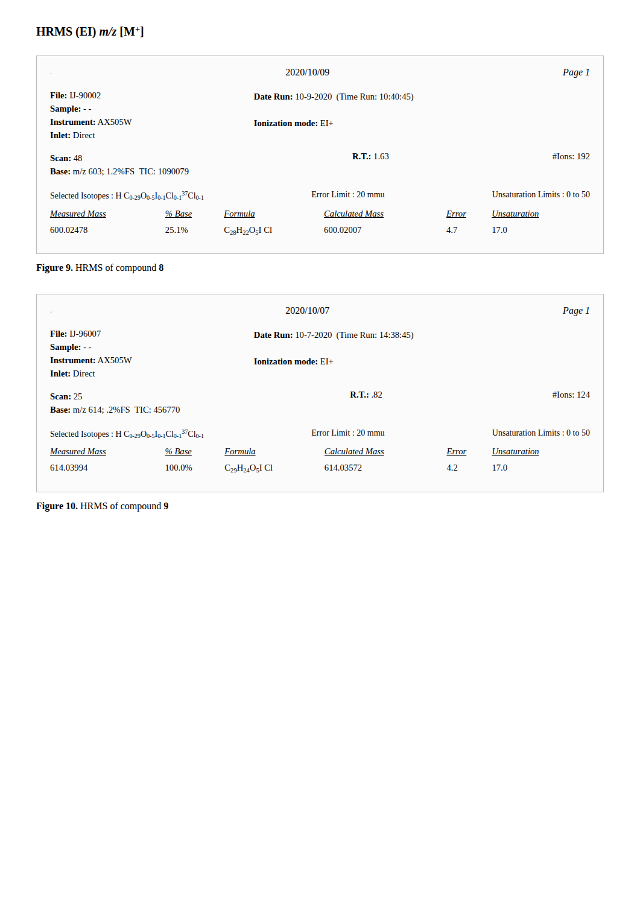HRMS (EI) m/z [M+]
. 2020/10/09 Page 1
File: IJ-90002
Sample: - -
Instrument: AX505W
Inlet: Direct
Date Run: 10-9-2020 (Time Run: 10:40:45)
Ionization mode: EI+
Scan: 48
Base: m/z 603; 1.2%FS TIC: 1090079
R.T.: 1.63
#Ions: 192
Selected Isotopes : H C0-29O0-5I0-1Cl0-137Cl0-1
Error Limit : 20 mmu
Unsaturation Limits : 0 to 50
| Measured Mass | % Base | Formula | Calculated Mass | Error | Unsaturation |
| --- | --- | --- | --- | --- | --- |
| 600.02478 | 25.1% | C 28 H 22 O 5 I Cl | 600.02007 | 4.7 | 17.0 |
Figure 9. HRMS of compound 8
. 2020/10/07 Page 1
File: IJ-96007
Sample: - -
Instrument: AX505W
Inlet: Direct
Date Run: 10-7-2020 (Time Run: 14:38:45)
Ionization mode: EI+
Scan: 25
Base: m/z 614; .2%FS TIC: 456770
R.T.: .82
#Ions: 124
Selected Isotopes : H C0-29O0-5I0-1Cl0-137Cl0-1
Error Limit : 20 mmu
Unsaturation Limits : 0 to 50
| Measured Mass | % Base | Formula | Calculated Mass | Error | Unsaturation |
| --- | --- | --- | --- | --- | --- |
| 614.03994 | 100.0% | C 29 H 24 O 5 I Cl | 614.03572 | 4.2 | 17.0 |
Figure 10. HRMS of compound 9